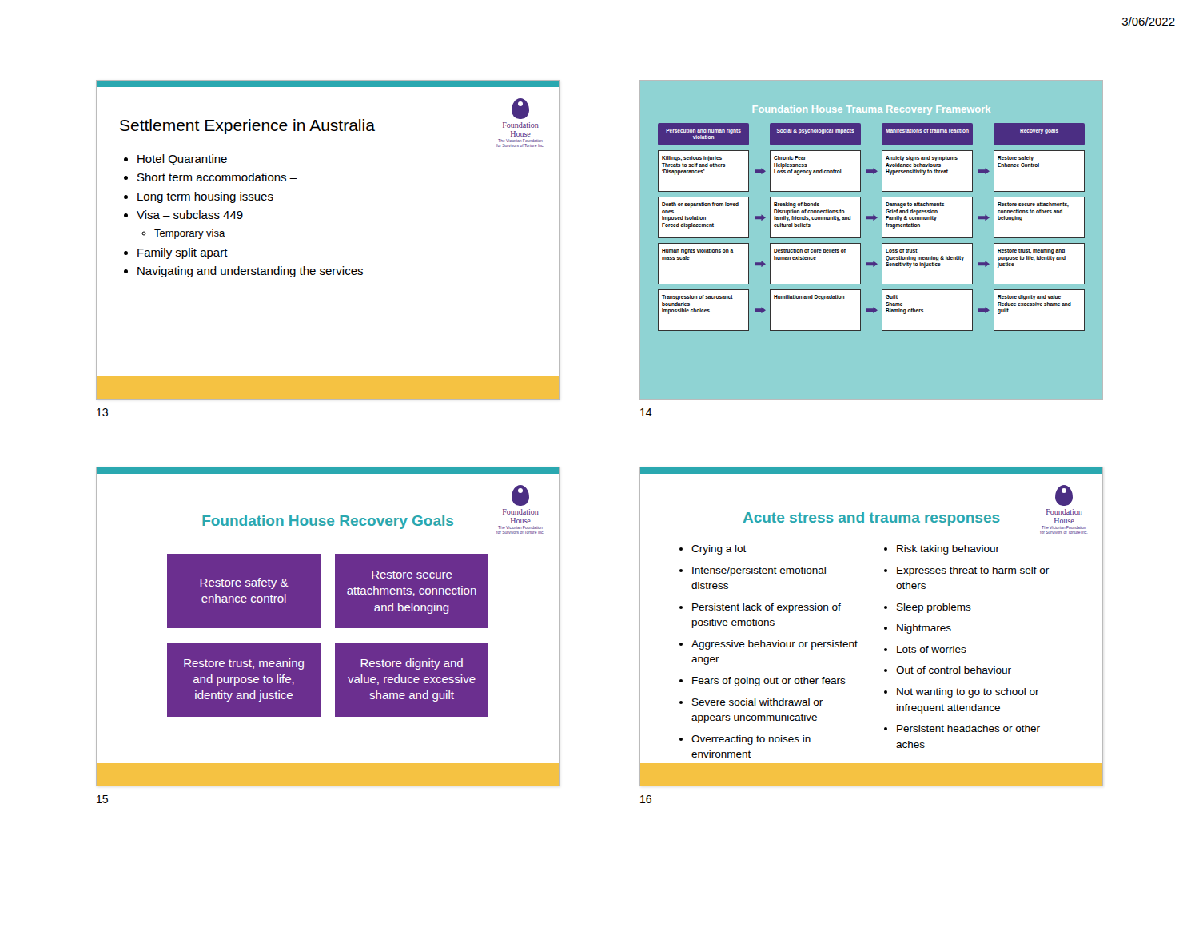3/06/2022
Foundation
House The Victorian Foundation
for Survivors of Torture Inc.
Settlement Experience in Australia
Hotel Quarantine
Short term accommodations –
Long term housing issues
Visa – subclass 449
Temporary visa
Family split apart
Navigating and understanding the services
13
Foundation House Trauma Recovery Framework
Persecution and human rights violation
Social & psychological impacts
Manifestations of trauma reaction
Recovery goals
Killings, serious injuries
Threats to self and others
‘Disappearances’
Chronic Fear
Helplessness
Loss of agency and control
Anxiety signs and symptoms
Avoidance behaviours
Hypersensitivity to threat
Restore safety
Enhance Control
Death or separation from loved ones
Imposed isolation
Forced displacement
Breaking of bonds
Disruption of connections to family, friends, community, and cultural beliefs
Damage to attachments
Grief and depression
Family & community fragmentation
Restore secure attachments, connections to others and belonging
Human rights violations on a mass scale
Destruction of core beliefs of human existence
Loss of trust
Questioning meaning & identity
Sensitivity to injustice
Restore trust, meaning and purpose to life, identity and justice
Transgression of sacrosanct boundaries
Impossible choices
Humiliation and Degradation
Guilt
Shame
Blaming others
Restore dignity and value
Reduce excessive shame and guilt
14
Foundation
House The Victorian Foundation
for Survivors of Torture Inc.
Foundation House Recovery Goals
Restore safety & enhance control
Restore secure attachments, connection and belonging
Restore trust, meaning and purpose to life, identity and justice
Restore dignity and value, reduce excessive shame and guilt
15
Foundation
House The Victorian Foundation
for Survivors of Torture Inc.
Acute stress and trauma responses
Crying a lot
Intense/persistent emotional distress
Persistent lack of expression of positive emotions
Aggressive behaviour or persistent anger
Fears of going out or other fears
Severe social withdrawal or appears uncommunicative
Overreacting to noises in environment
Risk taking behaviour
Expresses threat to harm self or others
Sleep problems
Nightmares
Lots of worries
Out of control behaviour
Not wanting to go to school or infrequent attendance
Persistent headaches or other aches
16